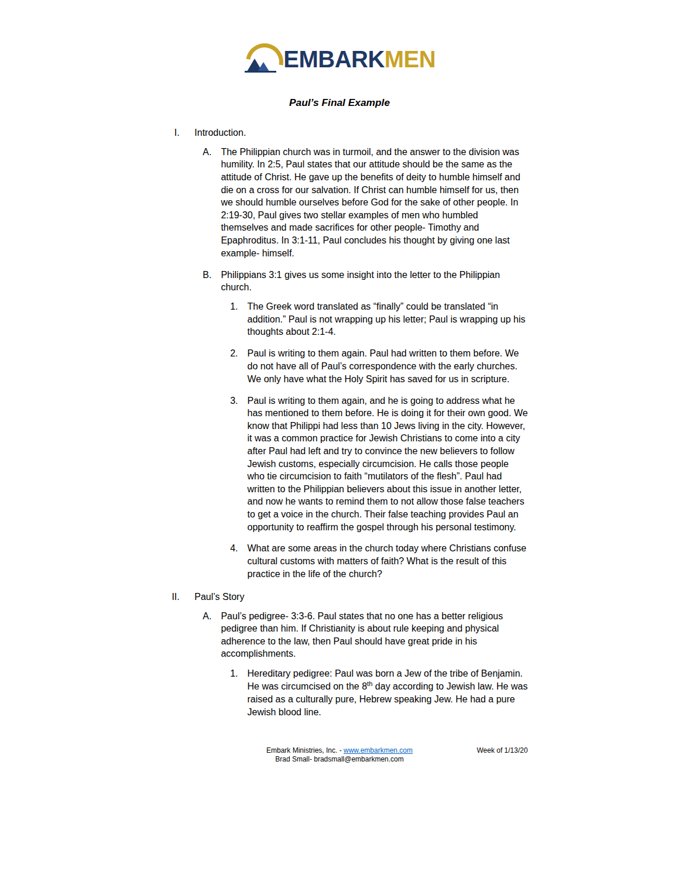EMBARK MEN
Paul’s Final Example
Introduction.
The Philippian church was in turmoil, and the answer to the division was humility. In 2:5, Paul states that our attitude should be the same as the attitude of Christ. He gave up the benefits of deity to humble himself and die on a cross for our salvation. If Christ can humble himself for us, then we should humble ourselves before God for the sake of other people. In 2:19-30, Paul gives two stellar examples of men who humbled themselves and made sacrifices for other people- Timothy and Epaphroditus. In 3:1-11, Paul concludes his thought by giving one last example- himself.
Philippians 3:1 gives us some insight into the letter to the Philippian church.
The Greek word translated as “finally” could be translated “in addition.” Paul is not wrapping up his letter; Paul is wrapping up his thoughts about 2:1-4.
Paul is writing to them again. Paul had written to them before. We do not have all of Paul’s correspondence with the early churches. We only have what the Holy Spirit has saved for us in scripture.
Paul is writing to them again, and he is going to address what he has mentioned to them before. He is doing it for their own good. We know that Philippi had less than 10 Jews living in the city. However, it was a common practice for Jewish Christians to come into a city after Paul had left and try to convince the new believers to follow Jewish customs, especially circumcision. He calls those people who tie circumcision to faith “mutilators of the flesh”. Paul had written to the Philippian believers about this issue in another letter, and now he wants to remind them to not allow those false teachers to get a voice in the church. Their false teaching provides Paul an opportunity to reaffirm the gospel through his personal testimony.
What are some areas in the church today where Christians confuse cultural customs with matters of faith? What is the result of this practice in the life of the church?
Paul’s Story
Paul’s pedigree- 3:3-6. Paul states that no one has a better religious pedigree than him. If Christianity is about rule keeping and physical adherence to the law, then Paul should have great pride in his accomplishments.
Hereditary pedigree: Paul was born a Jew of the tribe of Benjamin. He was circumcised on the 8th day according to Jewish law. He was raised as a culturally pure, Hebrew speaking Jew. He had a pure Jewish blood line.
Embark Ministries, Inc. - www.embarkmen.com
Brad Small- bradsmall@embarkmen.com
Week of 1/13/20